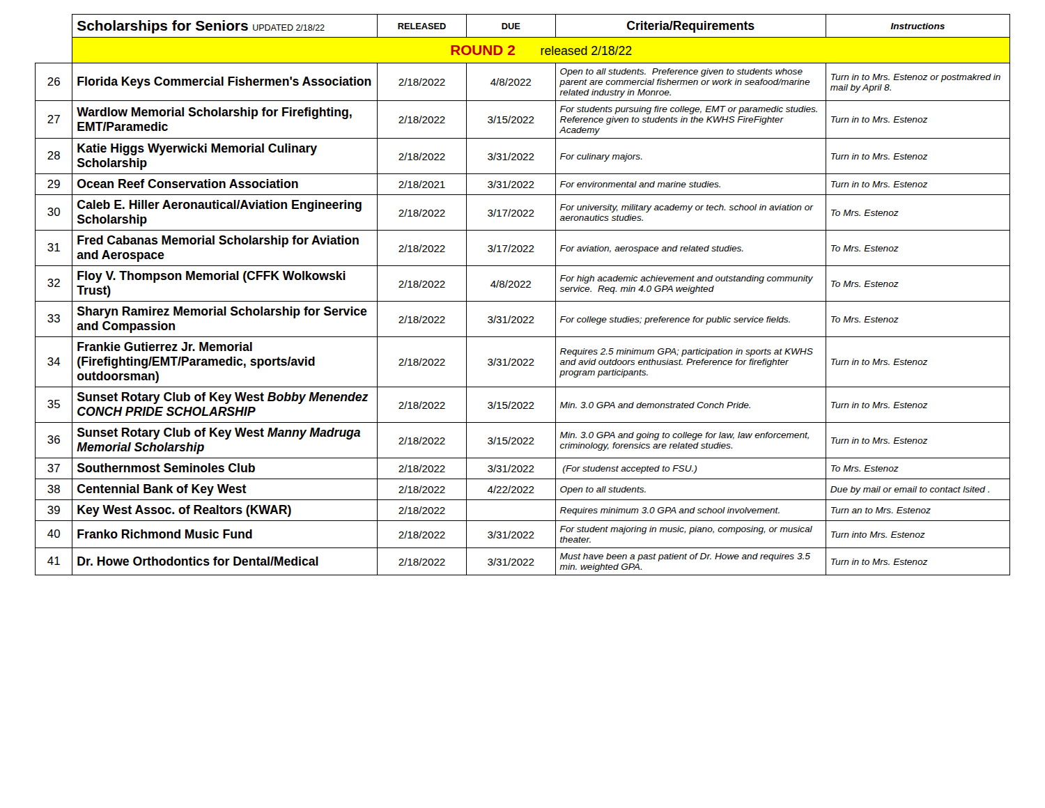| | ROUND 2 released 2/18/22 |
| | Scholarships for Seniors UPDATED 2/18/22 | RELEASED | DUE | Criteria/Requirements | Instructions |
| 26 | Florida Keys Commercial Fishermen's Association | 2/18/2022 | 4/8/2022 | Open to all students. Preference given to students whose parent are commercial fishermen or work in seafood/marine related industry in Monroe. | Turn in to Mrs. Estenoz or postmakred in mail by April 8. |
| 27 | Wardlow Memorial Scholarship for Firefighting, EMT/Paramedic | 2/18/2022 | 3/15/2022 | For students pursuing fire college, EMT or paramedic studies. Reference given to students in the KWHS FireFighter Academy | Turn in to Mrs. Estenoz |
| 28 | Katie Higgs Wyerwicki Memorial Culinary Scholarship | 2/18/2022 | 3/31/2022 | For culinary majors. | Turn in to Mrs. Estenoz |
| 29 | Ocean Reef Conservation Association | 2/18/2021 | 3/31/2022 | For environmental and marine studies. | Turn in to Mrs. Estenoz |
| 30 | Caleb E. Hiller Aeronautical/Aviation Engineering Scholarship | 2/18/2022 | 3/17/2022 | For university, military academy or tech. school in aviation or aeronautics studies. | To Mrs. Estenoz |
| 31 | Fred Cabanas Memorial Scholarship for Aviation and Aerospace | 2/18/2022 | 3/17/2022 | For aviation, aerospace and related studies. | To Mrs. Estenoz |
| 32 | Floy V. Thompson Memorial (CFFK Wolkowski Trust) | 2/18/2022 | 4/8/2022 | For high academic achievement and outstanding community service. Req. min 4.0 GPA weighted | To Mrs. Estenoz |
| 33 | Sharyn Ramirez Memorial Scholarship for Service and Compassion | 2/18/2022 | 3/31/2022 | For college studies; preference for public service fields. | To Mrs. Estenoz |
| 34 | Frankie Gutierrez Jr. Memorial (Firefighting/EMT/Paramedic, sports/avid outdoorsman) | 2/18/2022 | 3/31/2022 | Requires 2.5 minimum GPA; participation in sports at KWHS and avid outdoors enthusiast. Preference for firefighter program participants. | Turn in to Mrs. Estenoz |
| 35 | Sunset Rotary Club of Key West Bobby Menendez CONCH PRIDE SCHOLARSHIP | 2/18/2022 | 3/15/2022 | Min. 3.0 GPA and demonstrated Conch Pride. | Turn in to Mrs. Estenoz |
| 36 | Sunset Rotary Club of Key West Manny Madruga Memorial Scholarship | 2/18/2022 | 3/15/2022 | Min. 3.0 GPA and going to college for law, law enforcement, criminology, forensics are related studies. | Turn in to Mrs. Estenoz |
| 37 | Southernmost Seminoles Club | 2/18/2022 | 3/31/2022 | (For studenst accepted to FSU.) | To Mrs. Estenoz |
| 38 | Centennial Bank of Key West | 2/18/2022 | 4/22/2022 | Open to all students. | Due by mail or email to contact lsited . |
| 39 | Key West Assoc. of Realtors (KWAR) | 2/18/2022 | | Requires minimum 3.0 GPA and school involvement. | Turn an to Mrs. Estenoz |
| 40 | Franko Richmond Music Fund | 2/18/2022 | 3/31/2022 | For student majoring in music, piano, composing, or musical theater. | Turn into Mrs. Estenoz |
| 41 | Dr. Howe Orthodontics for Dental/Medical | 2/18/2022 | 3/31/2022 | Must have been a past patient of Dr. Howe and requires 3.5 min. weighted GPA. | Turn in to Mrs. Estenoz |